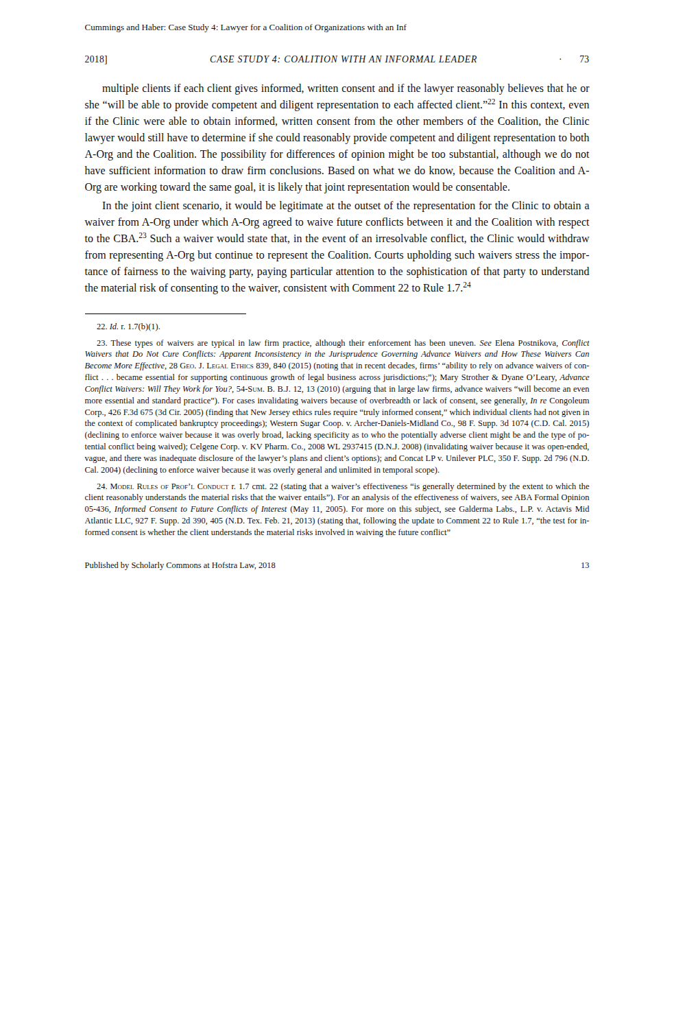Cummings and Haber: Case Study 4: Lawyer for a Coalition of Organizations with an Inf
2018] Case Study 4: Coalition with an Informal Leader 73
multiple clients if each client gives informed, written consent and if the lawyer reasonably believes that he or she “will be able to provide competent and diligent representation to each affected client.”22 In this context, even if the Clinic were able to obtain informed, written consent from the other members of the Coalition, the Clinic lawyer would still have to determine if she could reasonably provide competent and diligent representation to both A-Org and the Coalition. The possibility for differences of opinion might be too substantial, although we do not have sufficient information to draw firm conclusions. Based on what we do know, because the Coalition and A-Org are working toward the same goal, it is likely that joint representation would be consentable.
In the joint client scenario, it would be legitimate at the outset of the representation for the Clinic to obtain a waiver from A-Org under which A-Org agreed to waive future conflicts between it and the Coalition with respect to the CBA.23 Such a waiver would state that, in the event of an irresolvable conflict, the Clinic would withdraw from representing A-Org but continue to represent the Coalition. Courts upholding such waivers stress the importance of fairness to the waiving party, paying particular attention to the sophistication of that party to understand the material risk of consenting to the waiver, consistent with Comment 22 to Rule 1.7.24
22. Id. r. 1.7(b)(1).
23. These types of waivers are typical in law firm practice, although their enforcement has been uneven. See Elena Postnikova, Conflict Waivers that Do Not Cure Conflicts: Apparent Inconsistency in the Jurisprudence Governing Advance Waivers and How These Waivers Can Become More Effective, 28 Geo. J. Legal Ethics 839, 840 (2015) (noting that in recent decades, firms’ “ability to rely on advance waivers of conflict . . . became essential for supporting continuous growth of legal business across jurisdictions;”); Mary Strother & Dyane O’Leary, Advance Conflict Waivers: Will They Work for You?, 54-Sum. B. B.J. 12, 13 (2010) (arguing that in large law firms, advance waivers “will become an even more essential and standard practice”). For cases invalidating waivers because of overbreadth or lack of consent, see generally, In re Congoleum Corp., 426 F.3d 675 (3d Cir. 2005) (finding that New Jersey ethics rules require “truly informed consent,” which individual clients had not given in the context of complicated bankruptcy proceedings); Western Sugar Coop. v. Archer-Daniels-Midland Co., 98 F. Supp. 3d 1074 (C.D. Cal. 2015) (declining to enforce waiver because it was overly broad, lacking specificity as to who the potentially adverse client might be and the type of potential conflict being waived); Celgene Corp. v. KV Pharm. Co., 2008 WL 2937415 (D.N.J. 2008) (invalidating waiver because it was open-ended, vague, and there was inadequate disclosure of the lawyer’s plans and client’s options); and Concat LP v. Unilever PLC, 350 F. Supp. 2d 796 (N.D. Cal. 2004) (declining to enforce waiver because it was overly general and unlimited in temporal scope).
24. Model Rules of Prof’l Conduct r. 1.7 cmt. 22 (stating that a waiver’s effectiveness “is generally determined by the extent to which the client reasonably understands the material risks that the waiver entails”). For an analysis of the effectiveness of waivers, see ABA Formal Opinion 05-436, Informed Consent to Future Conflicts of Interest (May 11, 2005). For more on this subject, see Galderma Labs., L.P. v. Actavis Mid Atlantic LLC, 927 F. Supp. 2d 390, 405 (N.D. Tex. Feb. 21, 2013) (stating that, following the update to Comment 22 to Rule 1.7, “the test for informed consent is whether the client understands the material risks involved in waiving the future conflict”
Published by Scholarly Commons at Hofstra Law, 2018 13